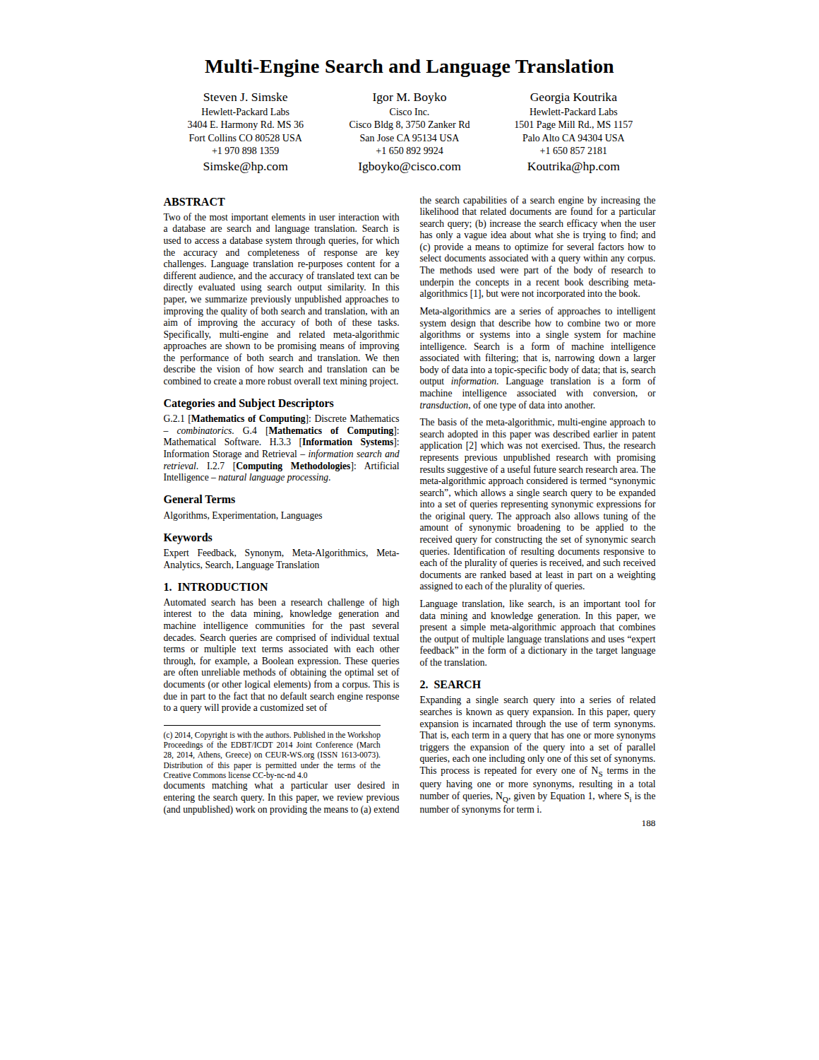Multi-Engine Search and Language Translation
| Steven J. Simske Hewlett-Packard Labs 3404 E. Harmony Rd. MS 36 Fort Collins CO 80528 USA +1 970 898 1359 Simske@hp.com | Igor M. Boyko Cisco Inc. Cisco Bldg 8, 3750 Zanker Rd San Jose CA 95134 USA +1 650 892 9924 Igboyko@cisco.com | Georgia Koutrika Hewlett-Packard Labs 1501 Page Mill Rd., MS 1157 Palo Alto CA 94304 USA +1 650 857 2181 Koutrika@hp.com |
ABSTRACT
Two of the most important elements in user interaction with a database are search and language translation. Search is used to access a database system through queries, for which the accuracy and completeness of response are key challenges. Language translation re-purposes content for a different audience, and the accuracy of translated text can be directly evaluated using search output similarity. In this paper, we summarize previously unpublished approaches to improving the quality of both search and translation, with an aim of improving the accuracy of both of these tasks. Specifically, multi-engine and related meta-algorithmic approaches are shown to be promising means of improving the performance of both search and translation. We then describe the vision of how search and translation can be combined to create a more robust overall text mining project.
Categories and Subject Descriptors
G.2.1 [Mathematics of Computing]: Discrete Mathematics – combinatorics. G.4 [Mathematics of Computing]: Mathematical Software. H.3.3 [Information Systems]: Information Storage and Retrieval – information search and retrieval. I.2.7 [Computing Methodologies]: Artificial Intelligence – natural language processing.
General Terms
Algorithms, Experimentation, Languages
Keywords
Expert Feedback, Synonym, Meta-Algorithmics, Meta-Analytics, Search, Language Translation
1. INTRODUCTION
Automated search has been a research challenge of high interest to the data mining, knowledge generation and machine intelligence communities for the past several decades. Search queries are comprised of individual textual terms or multiple text terms associated with each other through, for example, a Boolean expression. These queries are often unreliable methods of obtaining the optimal set of documents (or other logical elements) from a corpus. This is due in part to the fact that no default search engine response to a query will provide a customized set of
(c) 2014, Copyright is with the authors. Published in the Workshop Proceedings of the EDBT/ICDT 2014 Joint Conference (March 28, 2014, Athens, Greece) on CEUR-WS.org (ISSN 1613-0073). Distribution of this paper is permitted under the terms of the Creative Commons license CC-by-nc-nd 4.0
documents matching what a particular user desired in entering the search query. In this paper, we review previous (and unpublished) work on providing the means to (a) extend the search capabilities of a search engine by increasing the likelihood that related documents are found for a particular search query; (b) increase the search efficacy when the user has only a vague idea about what she is trying to find; and (c) provide a means to optimize for several factors how to select documents associated with a query within any corpus. The methods used were part of the body of research to underpin the concepts in a recent book describing meta-algorithmics [1], but were not incorporated into the book.
Meta-algorithmics are a series of approaches to intelligent system design that describe how to combine two or more algorithms or systems into a single system for machine intelligence. Search is a form of machine intelligence associated with filtering; that is, narrowing down a larger body of data into a topic-specific body of data; that is, search output information. Language translation is a form of machine intelligence associated with conversion, or transduction, of one type of data into another.
The basis of the meta-algorithmic, multi-engine approach to search adopted in this paper was described earlier in patent application [2] which was not exercised. Thus, the research represents previous unpublished research with promising results suggestive of a useful future search research area. The meta-algorithmic approach considered is termed “synonymic search”, which allows a single search query to be expanded into a set of queries representing synonymic expressions for the original query. The approach also allows tuning of the amount of synonymic broadening to be applied to the received query for constructing the set of synonymic search queries. Identification of resulting documents responsive to each of the plurality of queries is received, and such received documents are ranked based at least in part on a weighting assigned to each of the plurality of queries.
Language translation, like search, is an important tool for data mining and knowledge generation. In this paper, we present a simple meta-algorithmic approach that combines the output of multiple language translations and uses “expert feedback” in the form of a dictionary in the target language of the translation.
2. SEARCH
Expanding a single search query into a series of related searches is known as query expansion. In this paper, query expansion is incarnated through the use of term synonyms. That is, each term in a query that has one or more synonyms triggers the expansion of the query into a set of parallel queries, each one including only one of this set of synonyms. This process is repeated for every one of NS terms in the query having one or more synonyms, resulting in a total number of queries, NQ, given by Equation 1, where Si is the number of synonyms for term i.
188